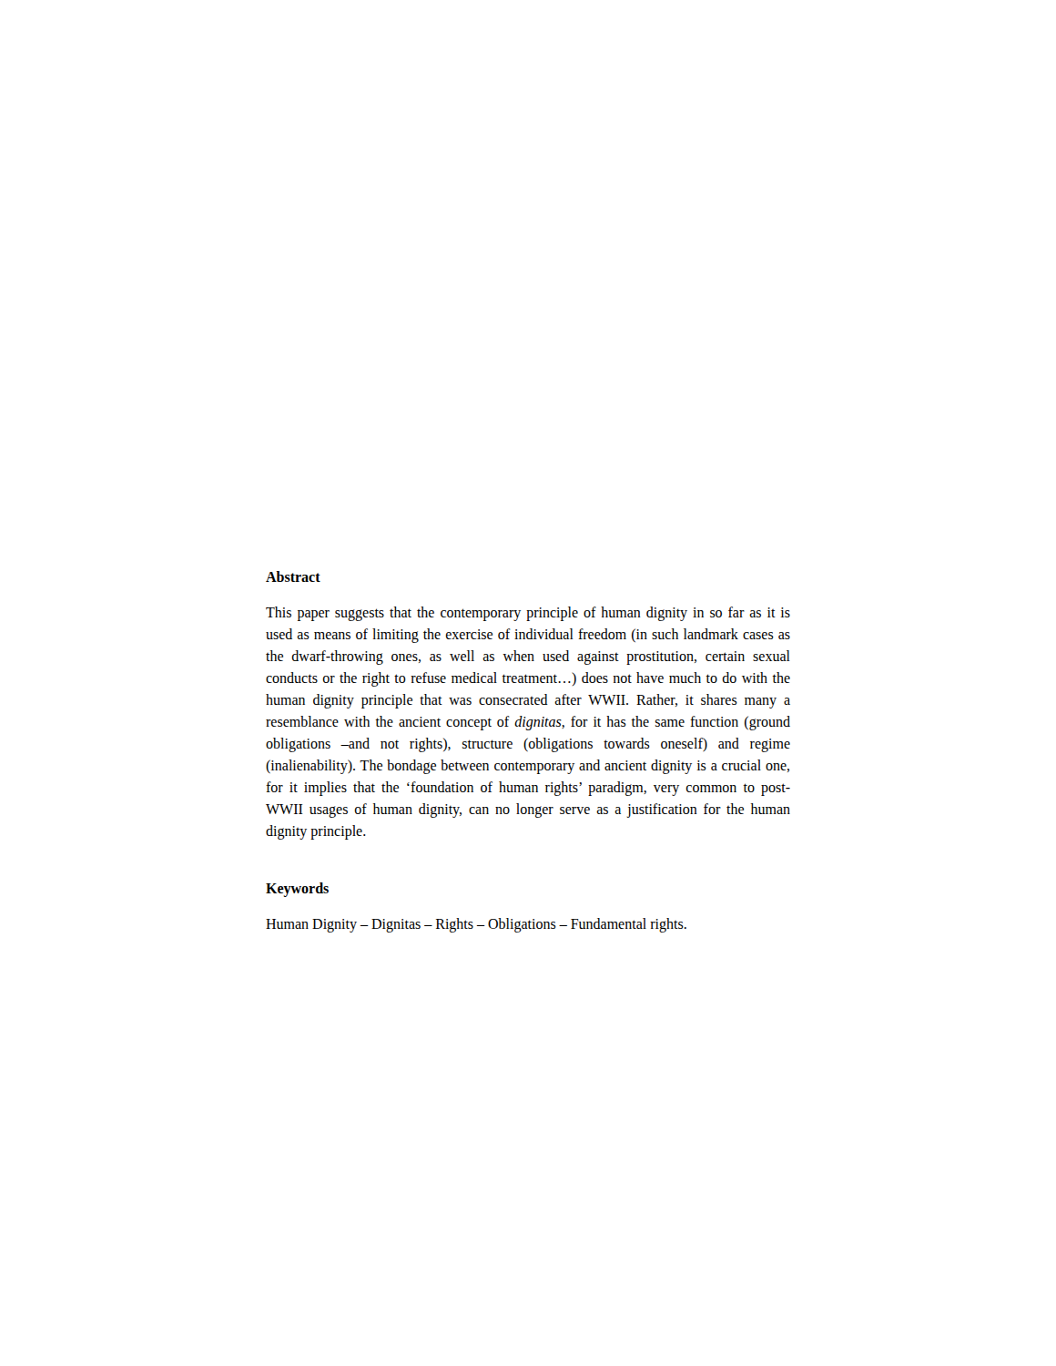Abstract
This paper suggests that the contemporary principle of human dignity in so far as it is used as means of limiting the exercise of individual freedom (in such landmark cases as the dwarf-throwing ones, as well as when used against prostitution, certain sexual conducts or the right to refuse medical treatment…) does not have much to do with the human dignity principle that was consecrated after WWII. Rather, it shares many a resemblance with the ancient concept of dignitas, for it has the same function (ground obligations –and not rights), structure (obligations towards oneself) and regime (inalienability). The bondage between contemporary and ancient dignity is a crucial one, for it implies that the ‘foundation of human rights’ paradigm, very common to post-WWII usages of human dignity, can no longer serve as a justification for the human dignity principle.
Keywords
Human Dignity – Dignitas – Rights – Obligations – Fundamental rights.